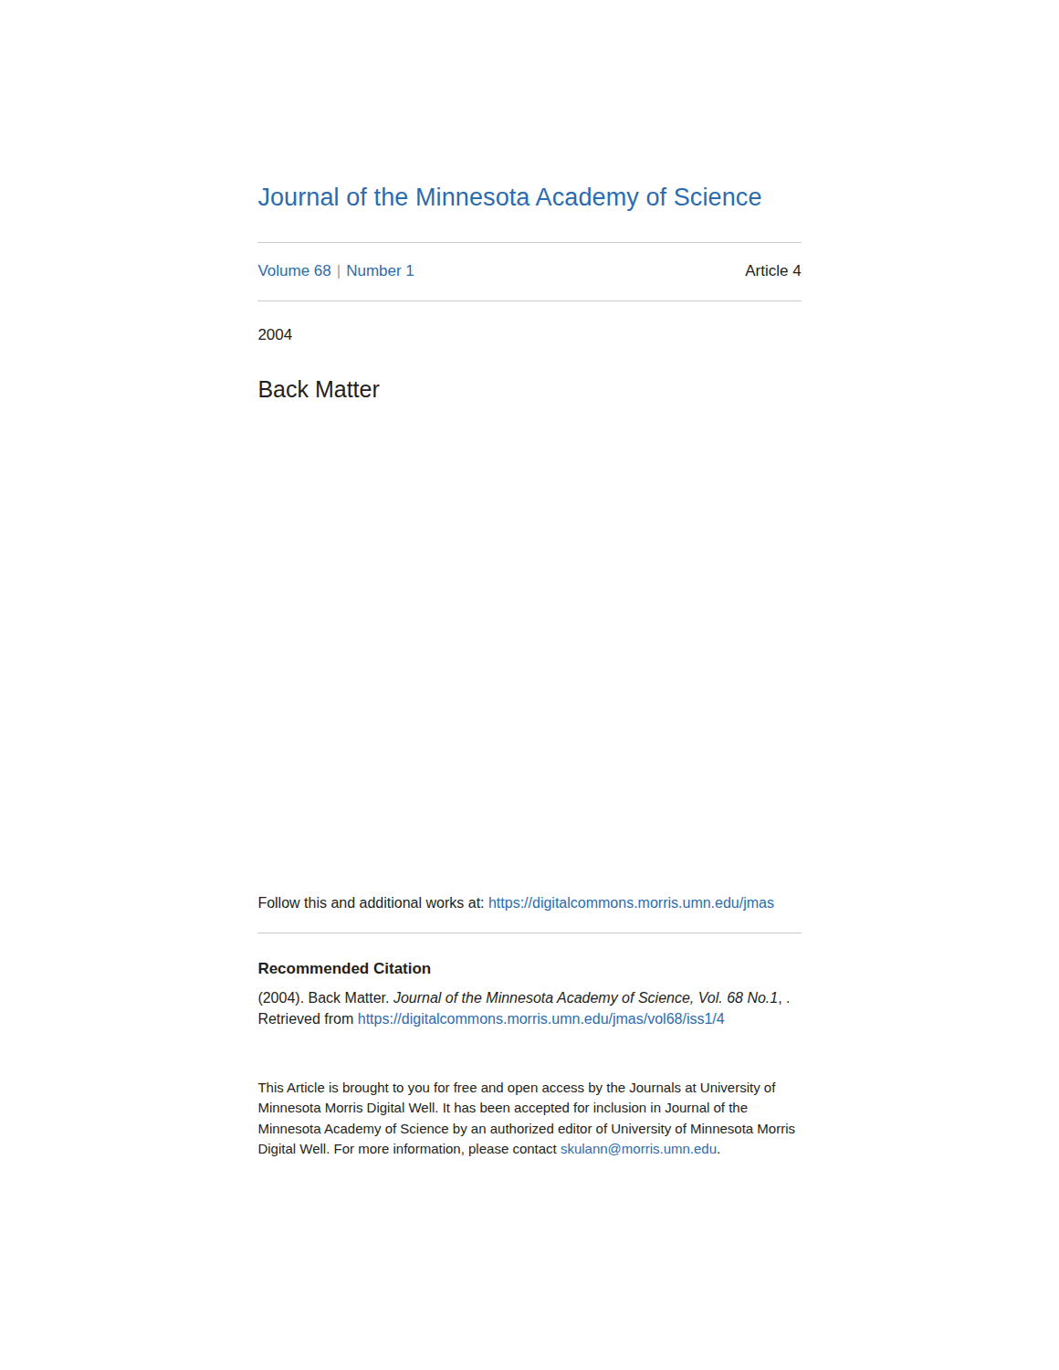Journal of the Minnesota Academy of Science
Volume 68|Number 1
Article 4
2004
Back Matter
Follow this and additional works at: https://digitalcommons.morris.umn.edu/jmas
Recommended Citation
(2004). Back Matter. Journal of the Minnesota Academy of Science, Vol. 68 No.1, .
Retrieved from https://digitalcommons.morris.umn.edu/jmas/vol68/iss1/4
This Article is brought to you for free and open access by the Journals at University of Minnesota Morris Digital Well. It has been accepted for inclusion in Journal of the Minnesota Academy of Science by an authorized editor of University of Minnesota Morris Digital Well. For more information, please contact skulann@morris.umn.edu.